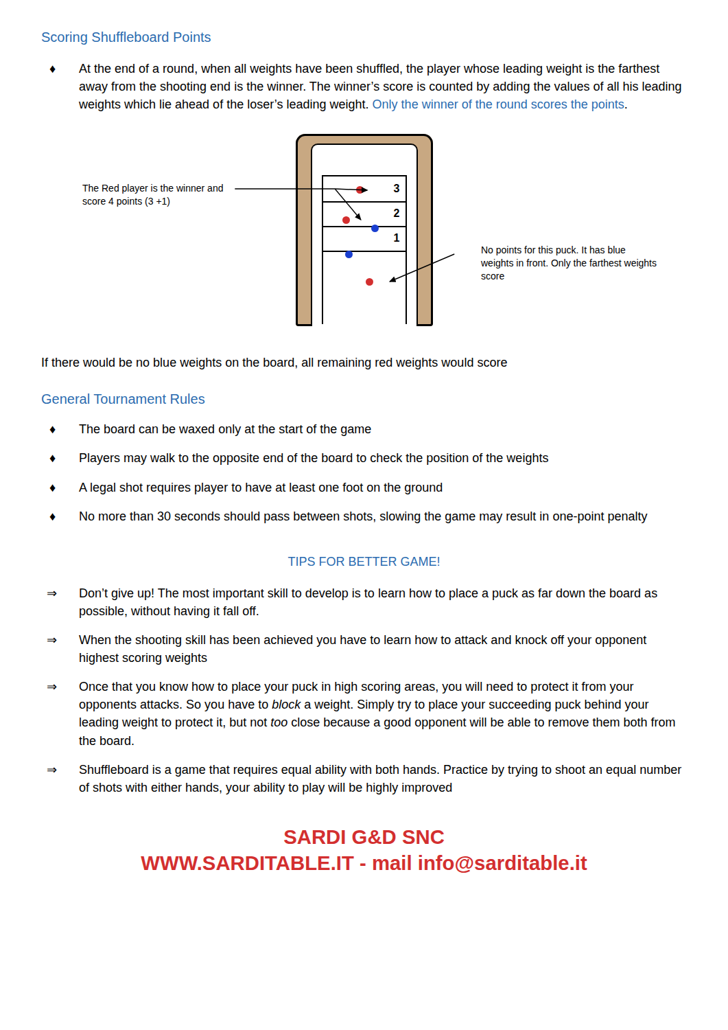Scoring Shuffleboard Points
At the end of a round, when all weights have been shuffled, the player whose leading weight is the farthest away from the shooting end is the winner. The winner’s score is counted by adding the values of all his leading weights which lie ahead of the loser’s leading weight. Only the winner of the round scores the points.
3 2 1
The Red player is the winner and score 4 points (3 +1)
No points for this puck. It has blue weights in front. Only the farthest weights score
If there would be no blue weights on the board, all remaining red weights would score
General Tournament Rules
The board can be waxed only at the start of the game
Players may walk to the opposite end of the board to check the position of the weights
A legal shot requires player to have at least one foot on the ground
No more than 30 seconds should pass between shots, slowing the game may result in one-point penalty
TIPS FOR BETTER GAME!
Don’t give up! The most important skill to develop is to learn how to place a puck as far down the board as possible, without having it fall off.
When the shooting skill has been achieved you have to learn how to attack and knock off your opponent highest scoring weights
Once that you know how to place your puck in high scoring areas, you will need to protect it from your opponents attacks. So you have to block a weight. Simply try to place your succeeding puck behind your leading weight to protect it, but not too close because a good opponent will be able to remove them both from the board.
Shuffleboard is a game that requires equal ability with both hands. Practice by trying to shoot an equal number of shots with either hands, your ability to play will be highly improved
SARDI G&D SNC
WWW.SARDITABLE.IT - mail info@sarditable.it